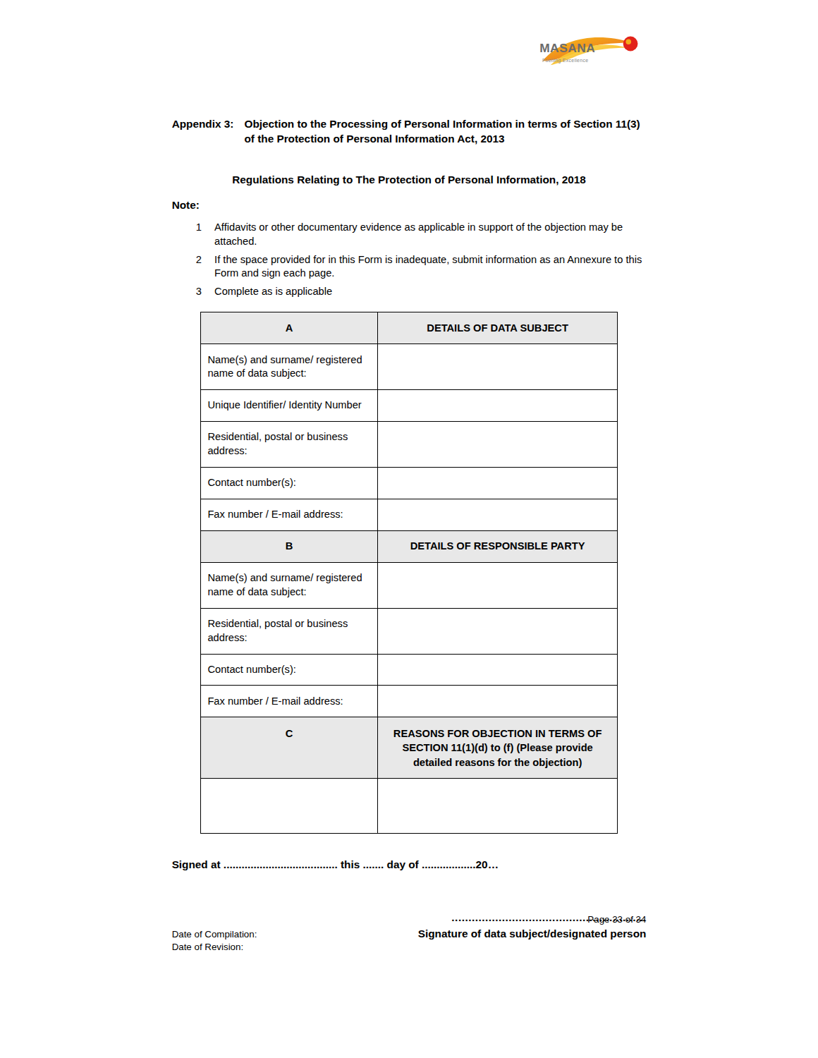MASANA
Fuelling Excellence
Appendix 3:
Objection to the Processing of Personal Information in terms of Section 11(3) of the Protection of Personal Information Act, 2013
Regulations Relating to The Protection of Personal Information, 2018
Note:
Affidavits or other documentary evidence as applicable in support of the objection may be attached.
If the space provided for in this Form is inadequate, submit information as an Annexure to this Form and sign each page.
Complete as is applicable
| A | DETAILS OF DATA SUBJECT |
| Name(s) and surname/ registered name of data subject: | |
| Unique Identifier/ Identity Number | |
| Residential, postal or business address: | |
| Contact number(s): | |
| Fax number / E-mail address: | |
| B | DETAILS OF RESPONSIBLE PARTY |
| Name(s) and surname/ registered name of data subject: | |
| Residential, postal or business address: | |
| Contact number(s): | |
| Fax number / E-mail address: | |
| C | REASONS FOR OBJECTION IN TERMS OF SECTION 11(1)(d) to (f) (Please provide detailed reasons for the objection) |
Signed at ...................................... this ....... day of ..................20…
..........................................................
Signature of data subject/designated person
Page 33 of 34
Date of Compilation:
Date of Revision: